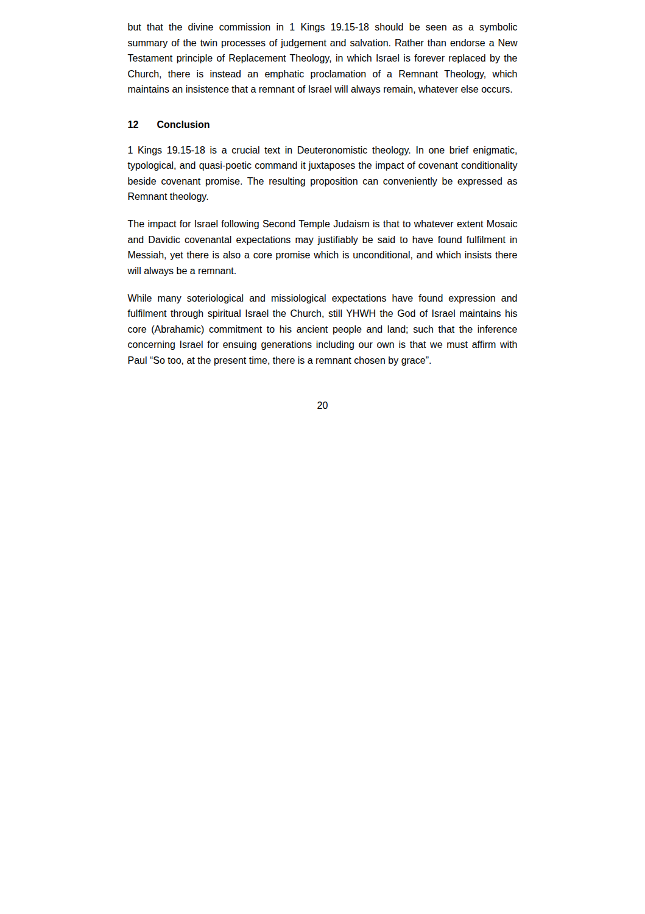but that the divine commission in 1 Kings 19.15-18 should be seen as a symbolic summary of the twin processes of judgement and salvation. Rather than endorse a New Testament principle of Replacement Theology, in which Israel is forever replaced by the Church, there is instead an emphatic proclamation of a Remnant Theology, which maintains an insistence that a remnant of Israel will always remain, whatever else occurs.
12 Conclusion
1 Kings 19.15-18 is a crucial text in Deuteronomistic theology. In one brief enigmatic, typological, and quasi-poetic command it juxtaposes the impact of covenant conditionality beside covenant promise. The resulting proposition can conveniently be expressed as Remnant theology.
The impact for Israel following Second Temple Judaism is that to whatever extent Mosaic and Davidic covenantal expectations may justifiably be said to have found fulfilment in Messiah, yet there is also a core promise which is unconditional, and which insists there will always be a remnant.
While many soteriological and missiological expectations have found expression and fulfilment through spiritual Israel the Church, still YHWH the God of Israel maintains his core (Abrahamic) commitment to his ancient people and land; such that the inference concerning Israel for ensuing generations including our own is that we must affirm with Paul “So too, at the present time, there is a remnant chosen by grace”.
20